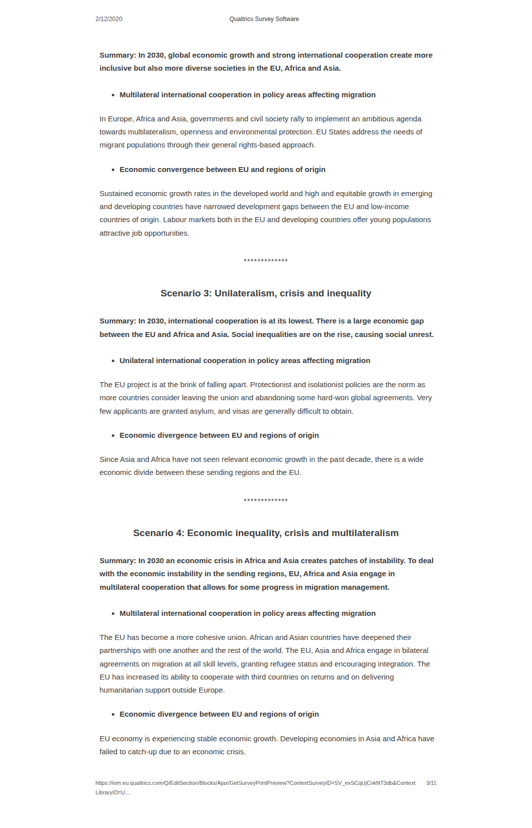2/12/2020
Qualtrics Survey Software
Summary: In 2030, global economic growth and strong international cooperation create more inclusive but also more diverse societies in the EU, Africa and Asia.
Multilateral international cooperation in policy areas affecting migration
In Europe, Africa and Asia, governments and civil society rally to implement an ambitious agenda towards multilateralism, openness and environmental protection. EU States address the needs of migrant populations through their general rights-based approach.
Economic convergence between EU and regions of origin
Sustained economic growth rates in the developed world and high and equitable growth in emerging and developing countries have narrowed development gaps between the EU and low-income countries of origin. Labour markets both in the EU and developing countries offer young populations attractive job opportunities.
*************
Scenario 3: Unilateralism, crisis and inequality
Summary: In 2030, international cooperation is at its lowest. There is a large economic gap between the EU and Africa and Asia. Social inequalities are on the rise, causing social unrest.
Unilateral international cooperation in policy areas affecting migration
The EU project is at the brink of falling apart. Protectionist and isolationist policies are the norm as more countries consider leaving the union and abandoning some hard-won global agreements. Very few applicants are granted asylum, and visas are generally difficult to obtain.
Economic divergence between EU and regions of origin
Since Asia and Africa have not seen relevant economic growth in the past decade, there is a wide economic divide between these sending regions and the EU.
*************
Scenario 4: Economic inequality, crisis and multilateralism
Summary: In 2030 an economic crisis in Africa and Asia creates patches of instability. To deal with the economic instability in the sending regions, EU, Africa and Asia engage in multilateral cooperation that allows for some progress in migration management.
Multilateral international cooperation in policy areas affecting migration
The EU has become a more cohesive union. African and Asian countries have deepened their partnerships with one another and the rest of the world. The EU, Asia and Africa engage in bilateral agreements on migration at all skill levels, granting refugee status and encouraging integration. The EU has increased its ability to cooperate with third countries on returns and on delivering humanitarian support outside Europe.
Economic divergence between EU and regions of origin
EU economy is experiencing stable economic growth. Developing economies in Asia and Africa have failed to catch-up due to an economic crisis.
https://iom.eu.qualtrics.com/Q/EditSection/Blocks/Ajax/GetSurveyPrintPreview?ContextSurveyID=SV_exSCqUjCvkNT3db&ContextLibraryID=U…
3/11